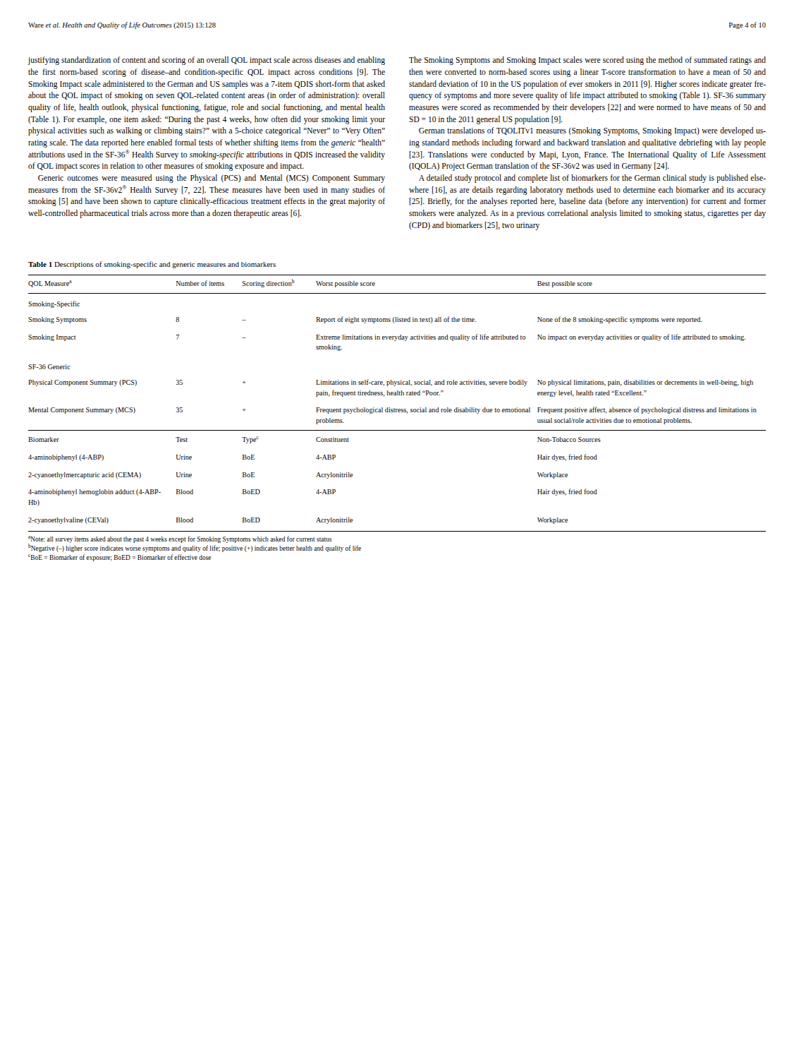Ware et al. Health and Quality of Life Outcomes (2015) 13:128
Page 4 of 10
justifying standardization of content and scoring of an overall QOL impact scale across diseases and enabling the first norm-based scoring of disease–and condition-specific QOL impact across conditions [9]. The Smoking Impact scale administered to the German and US samples was a 7-item QDIS short-form that asked about the QOL impact of smoking on seven QOL-related content areas (in order of administration): overall quality of life, health outlook, physical functioning, fatigue, role and social functioning, and mental health (Table 1). For example, one item asked: “During the past 4 weeks, how often did your smoking limit your physical activities such as walking or climbing stairs?” with a 5-choice categorical “Never” to “Very Often” rating scale. The data reported here enabled formal tests of whether shifting items from the generic “health” attributions used in the SF-36® Health Survey to smoking-specific attributions in QDIS increased the validity of QOL impact scores in relation to other measures of smoking exposure and impact.
Generic outcomes were measured using the Physical (PCS) and Mental (MCS) Component Summary measures from the SF-36v2® Health Survey [7, 22]. These measures have been used in many studies of smoking [5] and have been shown to capture clinically-efficacious treatment effects in the great majority of well-controlled pharmaceutical trials across more than a dozen therapeutic areas [6].
The Smoking Symptoms and Smoking Impact scales were scored using the method of summated ratings and then were converted to norm-based scores using a linear T-score transformation to have a mean of 50 and standard deviation of 10 in the US population of ever smokers in 2011 [9]. Higher scores indicate greater frequency of symptoms and more severe quality of life impact attributed to smoking (Table 1). SF-36 summary measures were scored as recommended by their developers [22] and were normed to have means of 50 and SD = 10 in the 2011 general US population [9].
German translations of TQOLITv1 measures (Smoking Symptoms, Smoking Impact) were developed using standard methods including forward and backward translation and qualitative debriefing with lay people [23]. Translations were conducted by Mapi, Lyon, France. The International Quality of Life Assessment (IQOLA) Project German translation of the SF-36v2 was used in Germany [24].
A detailed study protocol and complete list of biomarkers for the German clinical study is published elsewhere [16], as are details regarding laboratory methods used to determine each biomarker and its accuracy [25]. Briefly, for the analyses reported here, baseline data (before any intervention) for current and former smokers were analyzed. As in a previous correlational analysis limited to smoking status, cigarettes per day (CPD) and biomarkers [25], two urinary
Table 1 Descriptions of smoking-specific and generic measures and biomarkers
| QOL Measure a | Number of items | Scoring direction b | Worst possible score | Best possible score |
| --- | --- | --- | --- | --- |
| Smoking-Specific | | | | |
| Smoking Symptoms | 8 | – | Report of eight symptoms (listed in text) all of the time. | None of the 8 smoking-specific symptoms were reported. |
| Smoking Impact | 7 | – | Extreme limitations in everyday activities and quality of life attributed to smoking. | No impact on everyday activities or quality of life attributed to smoking. |
| SF-36 Generic | | | | |
| Physical Component Summary (PCS) | 35 | + | Limitations in self-care, physical, social, and role activities, severe bodily pain, frequent tiredness, health rated “Poor.” | No physical limitations, pain, disabilities or decrements in well-being, high energy level, health rated “Excellent.” |
| Mental Component Summary (MCS) | 35 | + | Frequent psychological distress, social and role disability due to emotional problems. | Frequent positive affect, absence of psychological distress and limitations in usual social/role activities due to emotional problems. |
| Biomarker | Test | Type c | Constituent | Non-Tobacco Sources |
| 4-aminobiphenyl (4-ABP) | Urine | BoE | 4-ABP | Hair dyes, fried food |
| 2-cyanoethylmercapturic acid (CEMA) | Urine | BoE | Acrylonitrile | Workplace |
| 4-aminobiphenyl hemoglobin adduct (4-ABP-Hb) | Blood | BoED | 4-ABP | Hair dyes, fried food |
| 2-cyanoethylvaline (CEVal) | Blood | BoED | Acrylonitrile | Workplace |
aNote: all survey items asked about the past 4 weeks except for Smoking Symptoms which asked for current status
bNegative (–) higher score indicates worse symptoms and quality of life; positive (+) indicates better health and quality of life
cBoE = Biomarker of exposure; BoED = Biomarker of effective dose